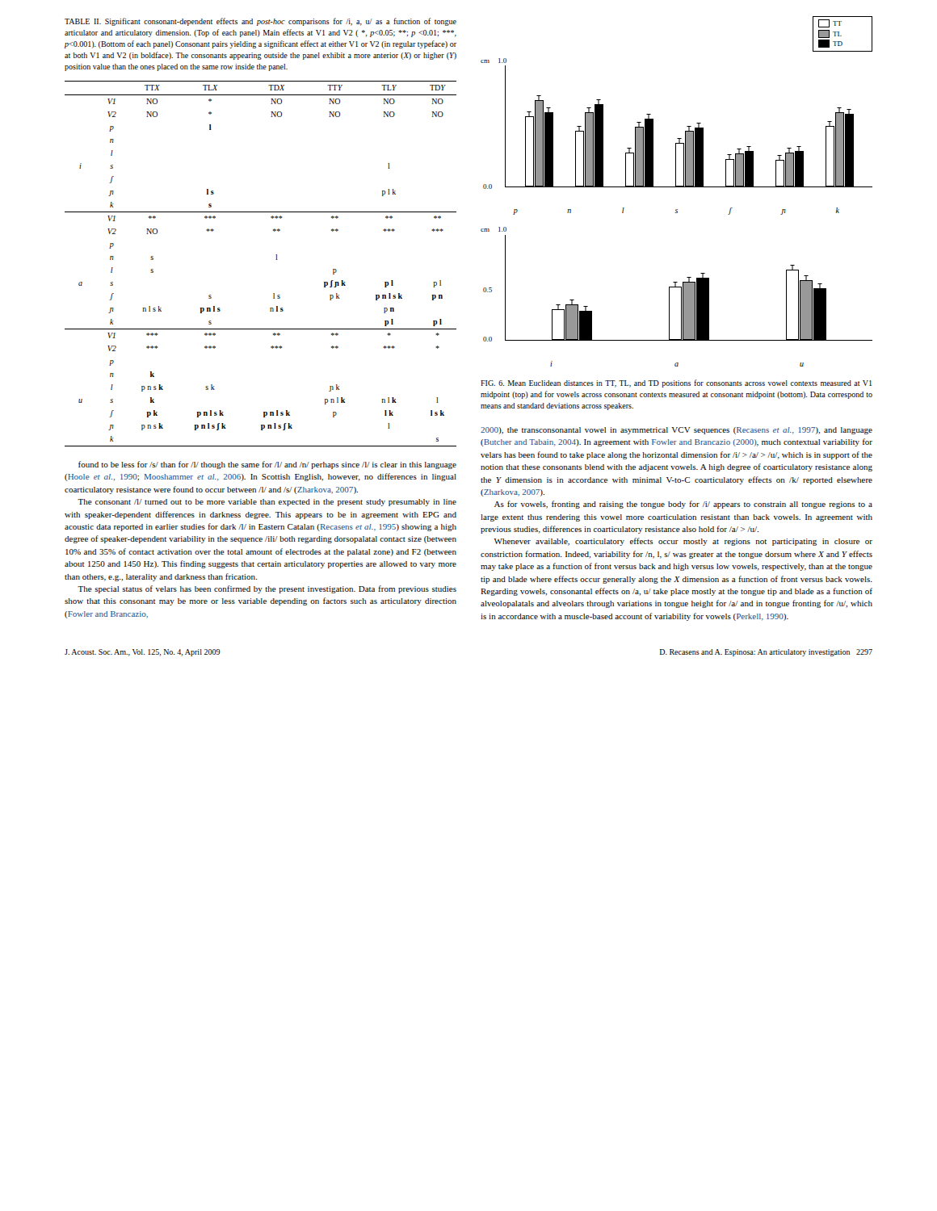TABLE II. Significant consonant-dependent effects and post-hoc comparisons for /i, a, u/ as a function of tongue articulator and articulatory dimension. (Top of each panel) Main effects at V1 and V2 ( *, p<0.05; **; p <0.01; ***, p<0.001). (Bottom of each panel) Consonant pairs yielding a significant effect at either V1 or V2 (in regular typeface) or at both V1 and V2 (in boldface). The consonants appearing outside the panel exhibit a more anterior (X) or higher (Y) position value than the ones placed on the same row inside the panel.
| | | TT X | TL X | TD X | TT Y | TL Y | TD Y |
| --- | --- | --- | --- | --- | --- | --- | --- |
| | V1 | NO | * | NO | NO | NO | NO |
| | V2 | NO | * | NO | NO | NO | NO |
| i | p | | l | | | | |
| n | | | | | | |
| l | | | | | | |
| s | | | | | l | |
| ʃ | | | | | | |
| ɲ | | l s | | | p l k | |
| k | | s | | | | |
| | V1 | ** | *** | *** | ** | ** | ** |
| | V2 | NO | ** | ** | ** | *** | *** |
| a | p | | | | | | |
| n | s | | l | | | |
| l | s | | | p | | |
| s | | | | p ʃ ɲ k | p l | p l |
| ʃ | | s | l s | p k | p n l s k | p n |
| ɲ | n l s k | p n l s | n l s | | p n | |
| k | | s | | | p l | p l |
| | V1 | *** | *** | ** | ** | * | * |
| | V2 | *** | *** | *** | ** | *** | * |
| u | p | | | | | | |
| n | k | | | | | |
| l | p n s k | s k | | ɲ k | | |
| s | k | | | p n l k | n l k | l |
| ʃ | p k | p n l s k | p n l s k | p | l k | l s k |
| ɲ | p n s k | p n l s ʃ k | p n l s ʃ k | | l | |
| k | | | | | | s |
found to be less for /s/ than for /l/ though the same for /l/ and /n/ perhaps since /l/ is clear in this language (Hoole et al., 1990; Mooshammer et al., 2006). In Scottish English, however, no differences in lingual coarticulatory resistance were found to occur between /l/ and /s/ (Zharkova, 2007).
The consonant /l/ turned out to be more variable than expected in the present study presumably in line with speaker-dependent differences in darkness degree. This appears to be in agreement with EPG and acoustic data reported in earlier studies for dark /l/ in Eastern Catalan (Recasens et al., 1995) showing a high degree of speaker-dependent variability in the sequence /ili/ both regarding dorsopalatal contact size (between 10% and 35% of contact activation over the total amount of electrodes at the palatal zone) and F2 (between about 1250 and 1450 Hz). This finding suggests that certain articulatory properties are allowed to vary more than others, e.g., laterality and darkness than frication.
The special status of velars has been confirmed by the present investigation. Data from previous studies show that this consonant may be more or less variable depending on factors such as articulatory direction (Fowler and Brancazio,
TT
TL
TD
cm 1.0
0.0
pnlsʃɲk
cm 1.0
0.5 0.0
iau
FIG. 6. Mean Euclidean distances in TT, TL, and TD positions for consonants across vowel contexts measured at V1 midpoint (top) and for vowels across consonant contexts measured at consonant midpoint (bottom). Data correspond to means and standard deviations across speakers.
2000), the transconsonantal vowel in asymmetrical VCV sequences (Recasens et al., 1997), and language (Butcher and Tabain, 2004). In agreement with Fowler and Brancazio (2000), much contextual variability for velars has been found to take place along the horizontal dimension for /i/ > /a/ > /u/, which is in support of the notion that these consonants blend with the adjacent vowels. A high degree of coarticulatory resistance along the Y dimension is in accordance with minimal V-to-C coarticulatory effects on /k/ reported elsewhere (Zharkova, 2007).
As for vowels, fronting and raising the tongue body for /i/ appears to constrain all tongue regions to a large extent thus rendering this vowel more coarticulation resistant than back vowels. In agreement with previous studies, differences in coarticulatory resistance also hold for /a/ > /u/.
Whenever available, coarticulatory effects occur mostly at regions not participating in closure or constriction formation. Indeed, variability for /n, l, s/ was greater at the tongue dorsum where X and Y effects may take place as a function of front versus back and high versus low vowels, respectively, than at the tongue tip and blade where effects occur generally along the X dimension as a function of front versus back vowels. Regarding vowels, consonantal effects on /a, u/ take place mostly at the tongue tip and blade as a function of alveolopalatals and alveolars through variations in tongue height for /a/ and in tongue fronting for /u/, which is in accordance with a muscle-based account of variability for vowels (Perkell, 1990).
J. Acoust. Soc. Am., Vol. 125, No. 4, April 2009 D. Recasens and A. Espinosa: An articulatory investigation 2297